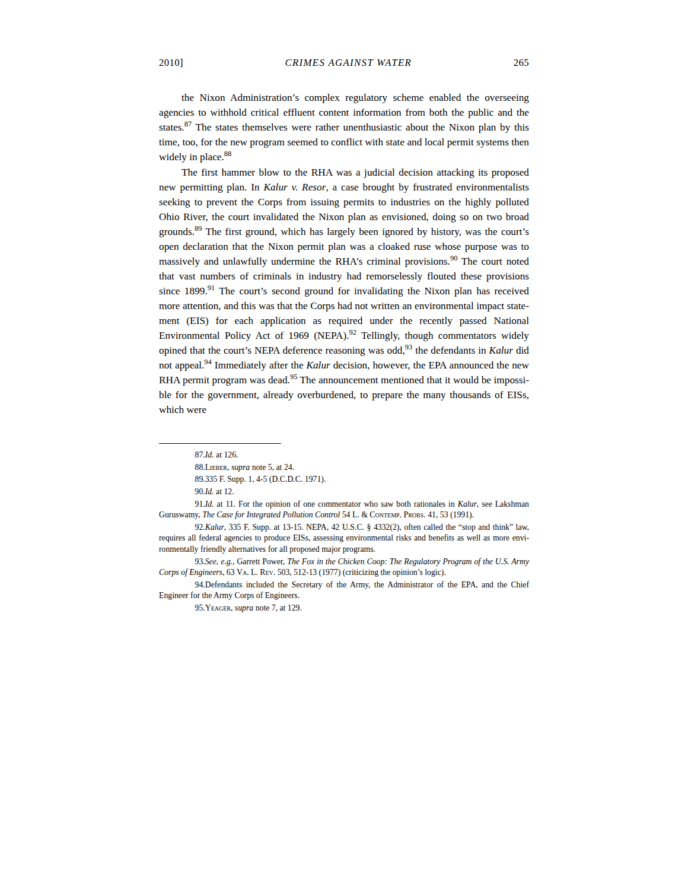2010] CRIMES AGAINST WATER 265
the Nixon Administration’s complex regulatory scheme enabled the overseeing agencies to withhold critical effluent content information from both the public and the states.87 The states themselves were rather unenthusiastic about the Nixon plan by this time, too, for the new program seemed to conflict with state and local permit systems then widely in place.88
The first hammer blow to the RHA was a judicial decision attacking its proposed new permitting plan. In Kalur v. Resor, a case brought by frustrated environmentalists seeking to prevent the Corps from issuing permits to industries on the highly polluted Ohio River, the court invalidated the Nixon plan as envisioned, doing so on two broad grounds.89 The first ground, which has largely been ignored by history, was the court’s open declaration that the Nixon permit plan was a cloaked ruse whose purpose was to massively and unlawfully undermine the RHA’s criminal provisions.90 The court noted that vast numbers of criminals in industry had remorselessly flouted these provisions since 1899.91 The court’s second ground for invalidating the Nixon plan has received more attention, and this was that the Corps had not written an environmental impact statement (EIS) for each application as required under the recently passed National Environmental Policy Act of 1969 (NEPA).92 Tellingly, though commentators widely opined that the court’s NEPA deference reasoning was odd,93 the defendants in Kalur did not appeal.94 Immediately after the Kalur decision, however, the EPA announced the new RHA permit program was dead.95 The announcement mentioned that it would be impossible for the government, already overburdened, to prepare the many thousands of EISs, which were
87. Id. at 126.
88. Lieber, supra note 5, at 24.
89. 335 F. Supp. 1, 4-5 (D.C.D.C. 1971).
90. Id. at 12.
91. Id. at 11. For the opinion of one commentator who saw both rationales in Kalur, see Lakshman Guruswamy, The Case for Integrated Pollution Control 54 L. & Contemp. Probs. 41, 53 (1991).
92. Kalur, 335 F. Supp. at 13-15. NEPA, 42 U.S.C. § 4332(2), often called the “stop and think” law, requires all federal agencies to produce EISs, assessing environmental risks and benefits as well as more environmentally friendly alternatives for all proposed major programs.
93. See, e.g., Garrett Power, The Fox in the Chicken Coop: The Regulatory Program of the U.S. Army Corps of Engineers, 63 Va. L. Rev. 503, 512-13 (1977) (criticizing the opinion’s logic).
94. Defendants included the Secretary of the Army, the Administrator of the EPA, and the Chief Engineer for the Army Corps of Engineers.
95. Yeager, supra note 7, at 129.